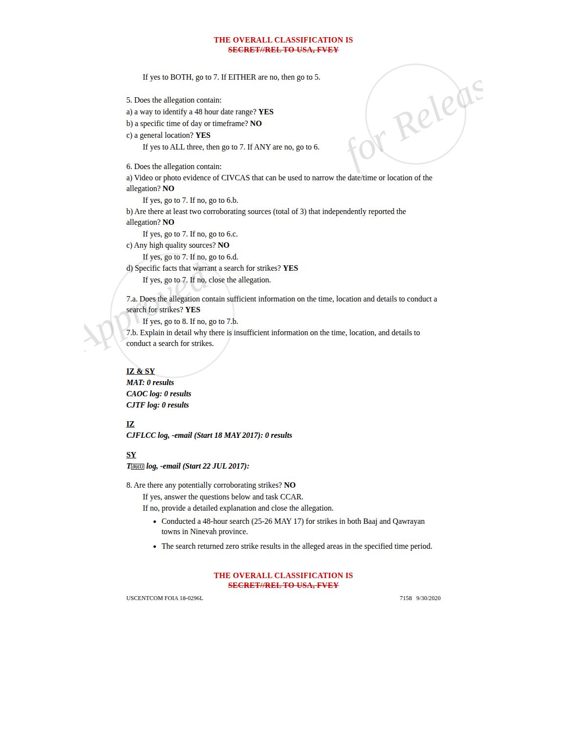for Release
Approved
THE OVERALL CLASSIFICATION IS
SECRET//REL TO USA, FVEY
If yes to BOTH, go to 7. If EITHER are no, then go to 5.
5. Does the allegation contain:
a) a way to identify a 48 hour date range? YES
b) a specific time of day or timeframe? NO
c) a general location? YES
If yes to ALL three, then go to 7. If ANY are no, go to 6.
6. Does the allegation contain:
a) Video or photo evidence of CIVCAS that can be used to narrow the date/time or location of the allegation? NO
If yes, go to 7. If no, go to 6.b.
b) Are there at least two corroborating sources (total of 3) that independently reported the allegation? NO
If yes, go to 7. If no, go to 6.c.
c) Any high quality sources? NO
If yes, go to 7. If no, go to 6.d.
d) Specific facts that warrant a search for strikes? YES
If yes, go to 7. If no, close the allegation.
7.a. Does the allegation contain sufficient information on the time, location and details to conduct a search for strikes? YES
If yes, go to 8. If no, go to 7.b.
7.b. Explain in detail why there is insufficient information on the time, location, and details to conduct a search for strikes.
IZ & SY
MAT: 0 results
CAOC log: 0 results
CJTF log: 0 results
IZ
CJFLCC log, -email (Start 18 MAY 2017): 0 results
SY
T(b)(1) log, -email (Start 22 JUL 2017):
8. Are there any potentially corroborating strikes? NO
If yes, answer the questions below and task CCAR.
If no, provide a detailed explanation and close the allegation.
Conducted a 48-hour search (25-26 MAY 17) for strikes in both Baaj and Qawrayan towns in Ninevah province.
The search returned zero strike results in the alleged areas in the specified time period.
THE OVERALL CLASSIFICATION IS
SECRET//REL TO USA, FVEY
USCENTCOM FOIA 18-0296L
7158 9/30/2020